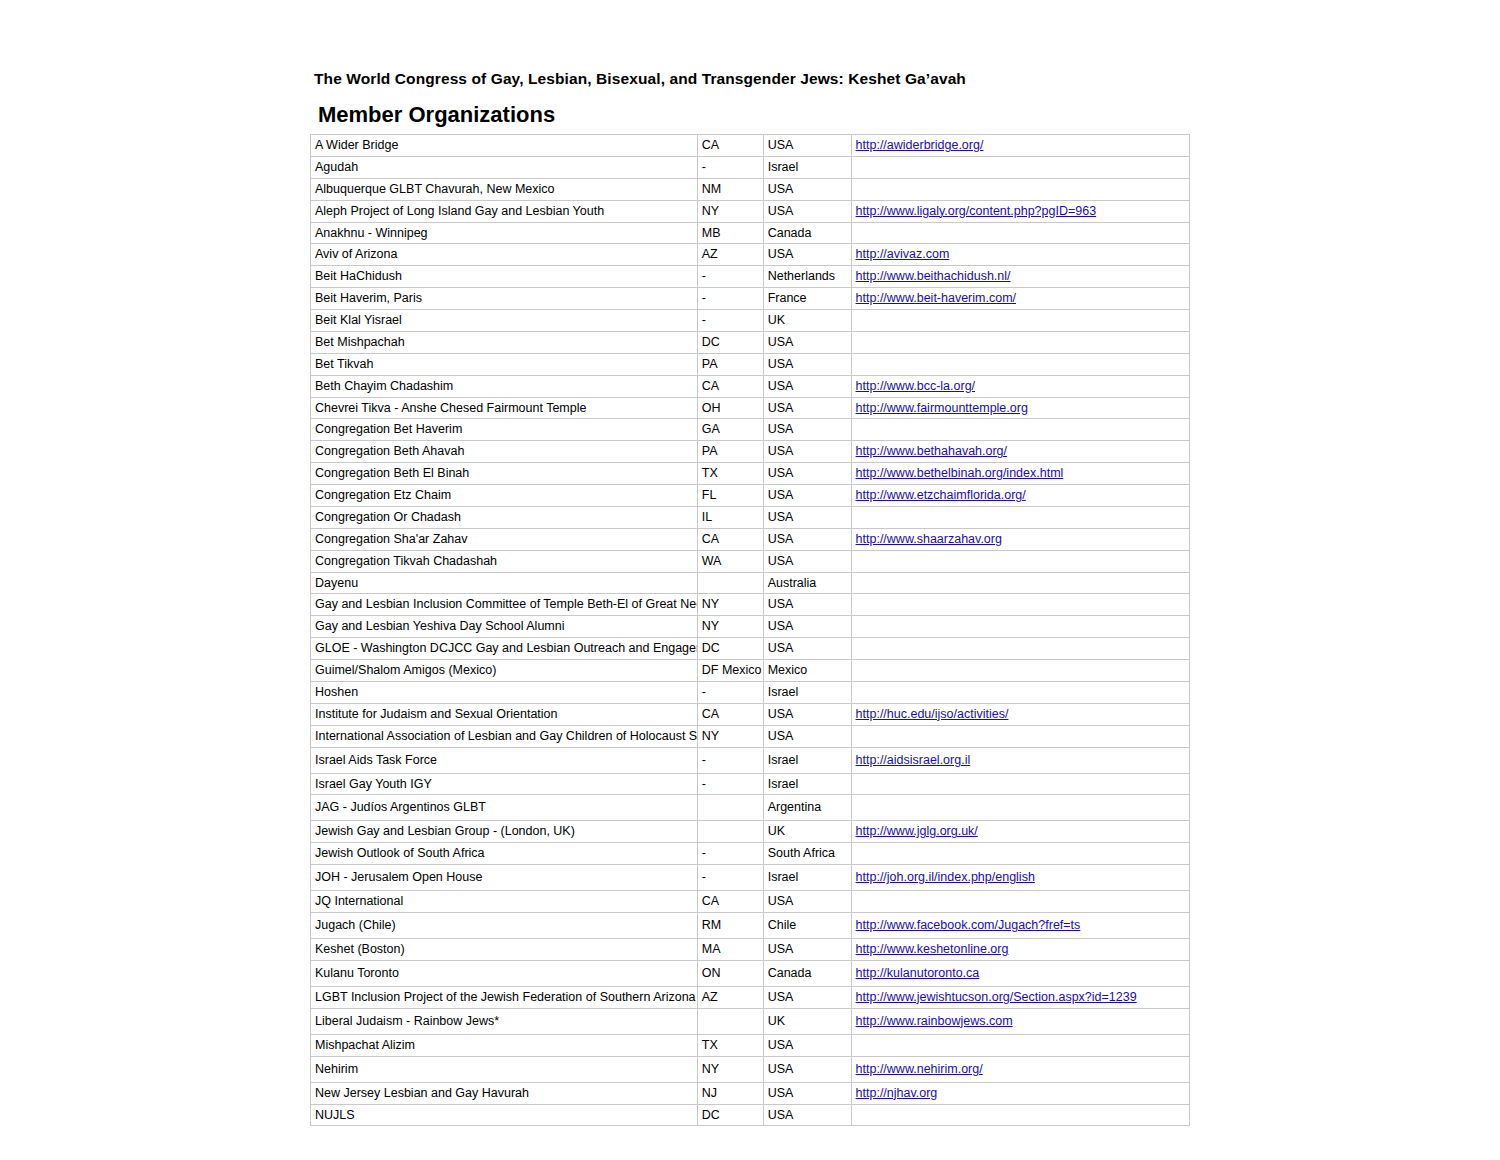The World Congress of Gay, Lesbian, Bisexual, and Transgender Jews: Keshet Ga’avah
Member Organizations
| A Wider Bridge | CA | USA | http://awiderbridge.org/ |
| Agudah | - | Israel | |
| Albuquerque GLBT Chavurah, New Mexico | NM | USA | |
| Aleph Project of Long Island Gay and Lesbian Youth | NY | USA | http://www.ligaly.org/content.php?pgID=963 |
| Anakhnu - Winnipeg | MB | Canada | |
| Aviv of Arizona | AZ | USA | http://avivaz.com |
| Beit HaChidush | - | Netherlands | http://www.beithachidush.nl/ |
| Beit Haverim, Paris | - | France | http://www.beit-haverim.com/ |
| Beit Klal Yisrael | - | UK | |
| Bet Mishpachah | DC | USA | |
| Bet Tikvah | PA | USA | |
| Beth Chayim Chadashim | CA | USA | http://www.bcc-la.org/ |
| Chevrei Tikva - Anshe Chesed Fairmount Temple | OH | USA | http://www.fairmounttemple.org |
| Congregation Bet Haverim | GA | USA | |
| Congregation Beth Ahavah | PA | USA | http://www.bethahavah.org/ |
| Congregation Beth El Binah | TX | USA | http://www.bethelbinah.org/index.html |
| Congregation Etz Chaim | FL | USA | http://www.etzchaimflorida.org/ |
| Congregation Or Chadash | IL | USA | |
| Congregation Sha'ar Zahav | CA | USA | http://www.shaarzahav.org |
| Congregation Tikvah Chadashah | WA | USA | |
| Dayenu | | Australia | |
| Gay and Lesbian Inclusion Committee of Temple Beth-El of Great Neck | NY | USA | |
| Gay and Lesbian Yeshiva Day School Alumni | NY | USA | |
| GLOE - Washington DCJCC Gay and Lesbian Outreach and Engagement | DC | USA | |
| Guimel/Shalom Amigos (Mexico) | DF Mexico | Mexico | |
| Hoshen | - | Israel | |
| Institute for Judaism and Sexual Orientation | CA | USA | http://huc.edu/ijso/activities/ |
| International Association of Lesbian and Gay Children of Holocaust Survivors | NY | USA | |
| Israel Aids Task Force | - | Israel | http://aidsisrael.org.il |
| Israel Gay Youth IGY | - | Israel | |
| JAG - Judíos Argentinos GLBT | | Argentina | |
| Jewish Gay and Lesbian Group - (London, UK) | | UK | http://www.jglg.org.uk/ |
| Jewish Outlook of South Africa | - | South Africa | |
| JOH - Jerusalem Open House | - | Israel | http://joh.org.il/index.php/english |
| JQ International | CA | USA | |
| Jugach (Chile) | RM | Chile | http://www.facebook.com/Jugach?fref=ts |
| Keshet (Boston) | MA | USA | http://www.keshetonline.org |
| Kulanu Toronto | ON | Canada | http://kulanutoronto.ca |
| LGBT Inclusion Project of the Jewish Federation of Southern Arizona | AZ | USA | http://www.jewishtucson.org/Section.aspx?id=1239 |
| Liberal Judaism - Rainbow Jews* | | UK | http://www.rainbowjews.com |
| Mishpachat Alizim | TX | USA | |
| Nehirim | NY | USA | http://www.nehirim.org/ |
| New Jersey Lesbian and Gay Havurah | NJ | USA | http://njhav.org |
| NUJLS | DC | USA | |